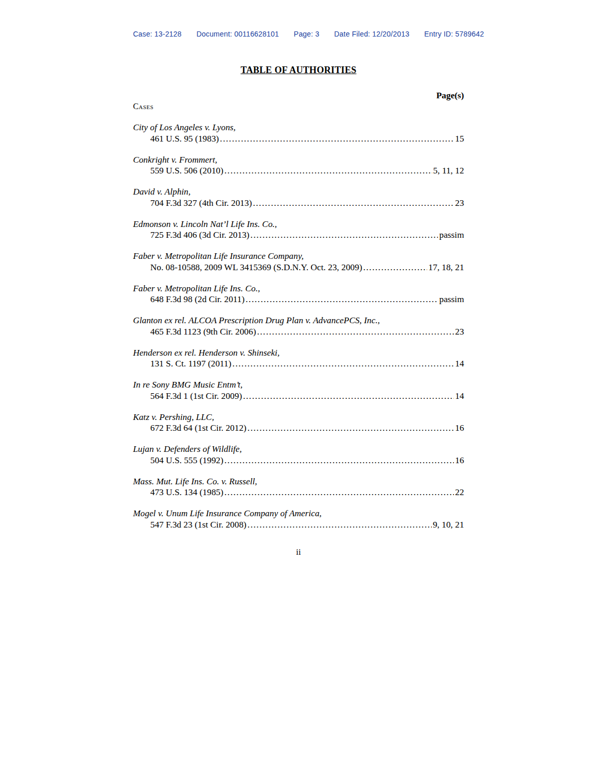Case: 13-2128 Document: 00116628101 Page: 3 Date Filed: 12/20/2013 Entry ID: 5789642
TABLE OF AUTHORITIES
Page(s)
Cases
City of Los Angeles v. Lyons,
461 U.S. 95 (1983) .................................................................................................. 15
Conkright v. Frommert,
559 U.S. 506 (2010) .................................................................................................. 5, 11, 12
David v. Alphin,
704 F.3d 327 (4th Cir. 2013) .................................................................................................. 23
Edmonson v. Lincoln Nat’l Life Ins. Co.,
725 F.3d 406 (3d Cir. 2013) .................................................................................................. passim
Faber v. Metropolitan Life Insurance Company,
No. 08-10588, 2009 WL 3415369 (S.D.N.Y. Oct. 23, 2009) .................................................................................................. 17, 18, 21
Faber v. Metropolitan Life Ins. Co.,
648 F.3d 98 (2d Cir. 2011) .................................................................................................. passim
Glanton ex rel. ALCOA Prescription Drug Plan v. AdvancePCS, Inc.,
465 F.3d 1123 (9th Cir. 2006) .................................................................................................. 23
Henderson ex rel. Henderson v. Shinseki,
131 S. Ct. 1197 (2011) .................................................................................................. 14
In re Sony BMG Music Entm’t,
564 F.3d 1 (1st Cir. 2009) .................................................................................................. 14
Katz v. Pershing, LLC,
672 F.3d 64 (1st Cir. 2012) .................................................................................................. 16
Lujan v. Defenders of Wildlife,
504 U.S. 555 (1992) .................................................................................................. 16
Mass. Mut. Life Ins. Co. v. Russell,
473 U.S. 134 (1985) .................................................................................................. 22
Mogel v. Unum Life Insurance Company of America,
547 F.3d 23 (1st Cir. 2008) .................................................................................................. 9, 10, 21
ii